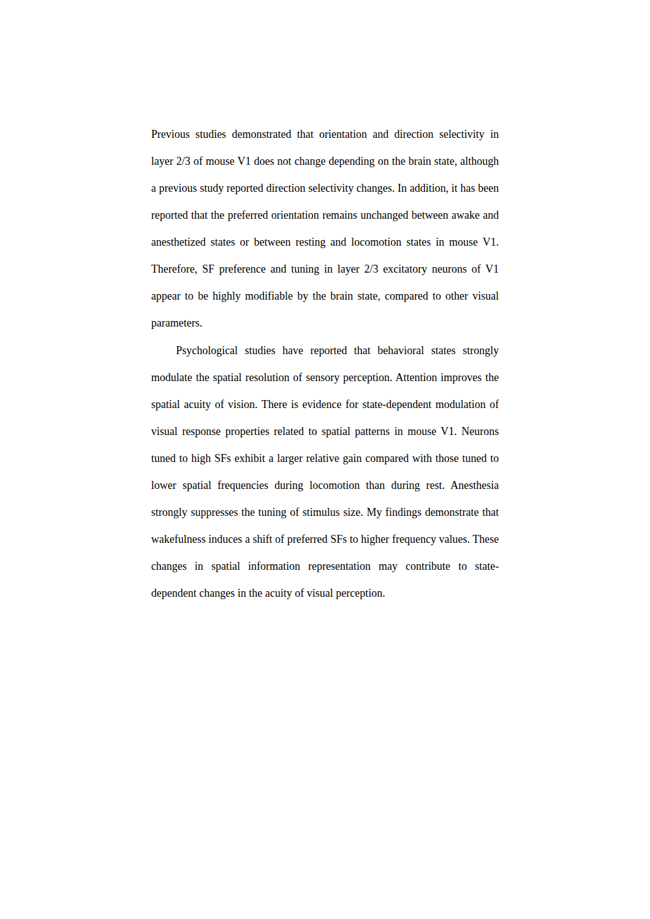Previous studies demonstrated that orientation and direction selectivity in layer 2/3 of mouse V1 does not change depending on the brain state, although a previous study reported direction selectivity changes. In addition, it has been reported that the preferred orientation remains unchanged between awake and anesthetized states or between resting and locomotion states in mouse V1. Therefore, SF preference and tuning in layer 2/3 excitatory neurons of V1 appear to be highly modifiable by the brain state, compared to other visual parameters.
Psychological studies have reported that behavioral states strongly modulate the spatial resolution of sensory perception. Attention improves the spatial acuity of vision. There is evidence for state-dependent modulation of visual response properties related to spatial patterns in mouse V1. Neurons tuned to high SFs exhibit a larger relative gain compared with those tuned to lower spatial frequencies during locomotion than during rest. Anesthesia strongly suppresses the tuning of stimulus size. My findings demonstrate that wakefulness induces a shift of preferred SFs to higher frequency values. These changes in spatial information representation may contribute to state-dependent changes in the acuity of visual perception.